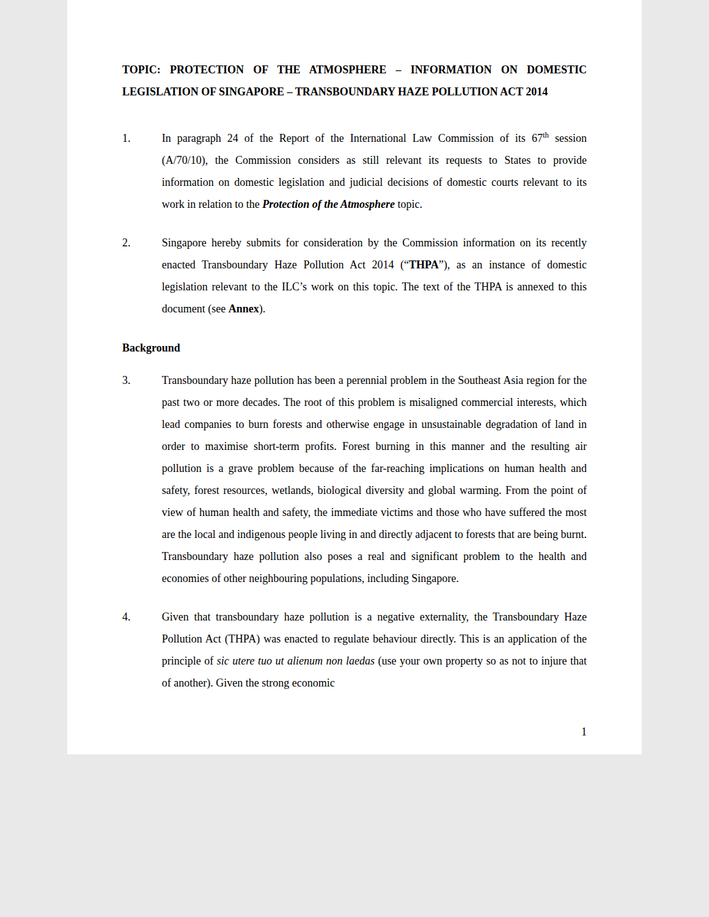Topic: Protection of the Atmosphere – Information on Domestic Legislation of Singapore – Transboundary Haze Pollution Act 2014
1.
In paragraph 24 of the Report of the International Law Commission of its 67th session (A/70/10), the Commission considers as still relevant its requests to States to provide information on domestic legislation and judicial decisions of domestic courts relevant to its work in relation to the Protection of the Atmosphere topic.
2.
Singapore hereby submits for consideration by the Commission information on its recently enacted Transboundary Haze Pollution Act 2014 (“THPA”), as an instance of domestic legislation relevant to the ILC’s work on this topic. The text of the THPA is annexed to this document (see Annex).
Background
3.
Transboundary haze pollution has been a perennial problem in the Southeast Asia region for the past two or more decades. The root of this problem is misaligned commercial interests, which lead companies to burn forests and otherwise engage in unsustainable degradation of land in order to maximise short-term profits. Forest burning in this manner and the resulting air pollution is a grave problem because of the far-reaching implications on human health and safety, forest resources, wetlands, biological diversity and global warming. From the point of view of human health and safety, the immediate victims and those who have suffered the most are the local and indigenous people living in and directly adjacent to forests that are being burnt. Transboundary haze pollution also poses a real and significant problem to the health and economies of other neighbouring populations, including Singapore.
4.
Given that transboundary haze pollution is a negative externality, the Transboundary Haze Pollution Act (THPA) was enacted to regulate behaviour directly. This is an application of the principle of sic utere tuo ut alienum non laedas (use your own property so as not to injure that of another). Given the strong economic
1